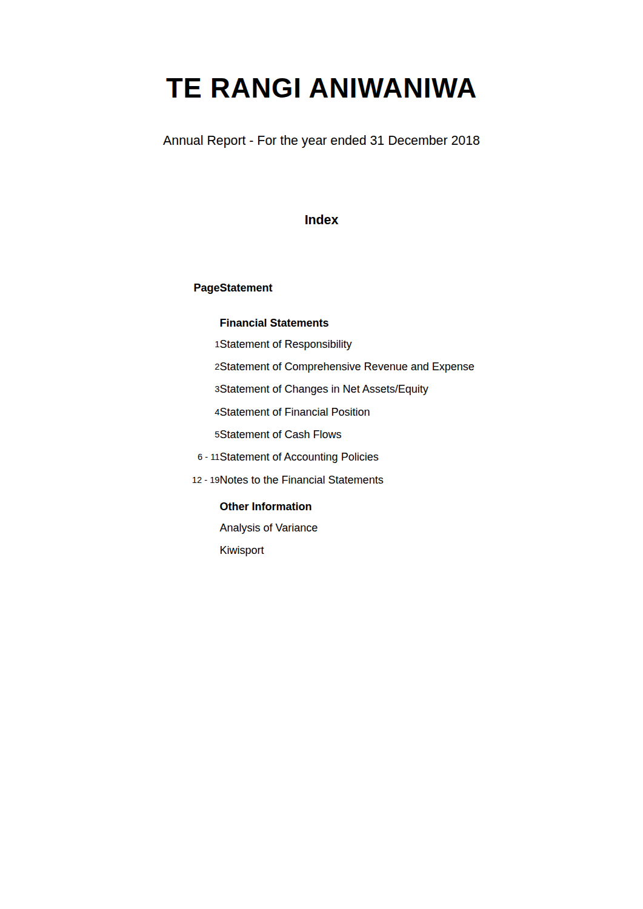TE RANGI ANIWANIWA
Annual Report - For the year ended 31 December 2018
Index
| Page | Statement |
| | Financial Statements |
| 1 | Statement of Responsibility |
| 2 | Statement of Comprehensive Revenue and Expense |
| 3 | Statement of Changes in Net Assets/Equity |
| 4 | Statement of Financial Position |
| 5 | Statement of Cash Flows |
| 6 - 11 | Statement of Accounting Policies |
| 12 - 19 | Notes to the Financial Statements |
| | Other Information |
| | Analysis of Variance |
| | Kiwisport |